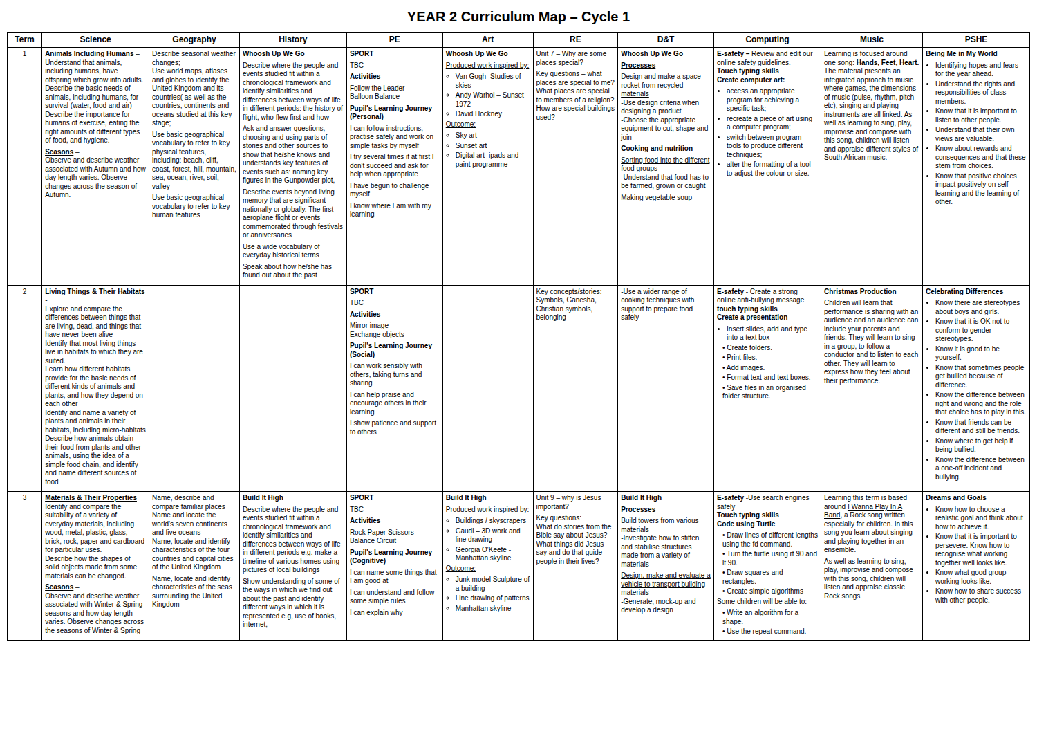YEAR 2 Curriculum Map – Cycle 1
| Term | Science | Geography | History | PE | Art | RE | D&T | Computing | Music | PSHE |
| --- | --- | --- | --- | --- | --- | --- | --- | --- | --- | --- |
| 1 | Animals Including Humans – Understand that animals, including humans, have offspring which grow into adults. Describe the basic needs of animals, including humans, for survival (water, food and air) Describe the importance for humans of exercise, eating the right amounts of different types of food, and hygiene. Seasons – Observe and describe weather associated with Autumn and how day length varies. Observe changes across the season of Autumn. | Describe seasonal weather changes; Use world maps, atlases and globes to identify the United Kingdom and its countries( as well as the countries, continents and oceans studied at this key stage; Use basic geographical vocabulary to refer to key physical features, including: beach, cliff, coast, forest, hill, mountain, sea, ocean, river, soil, valley Use basic geographical vocabulary to refer to key human features | Whoosh Up We Go Describe where the people and events studied fit within a chronological framework and identify similarities and differences between ways of life in different periods: the history of flight, who flew first and how Ask and answer questions, choosing and using parts of stories and other sources to show that he/she knows and understands key features of events such as: naming key figures in the Gunpowder plot, Describe events beyond living memory that are significant nationally or globally. The first aeroplane flight or events commemorated through festivals or anniversaries Use a wide vocabulary of everyday historical terms Speak about how he/she has found out about the past | SPORT TBC Activities Follow the Leader Balloon Balance Pupil's Learning Journey (Personal) I can follow instructions, practise safely and work on simple tasks by myself I try several times if at first I don't succeed and ask for help when appropriate I have begun to challenge myself I know where I am with my learning | Whoosh Up We Go Produced work inspired by: Van Gogh- Studies of skies Andy Warhol – Sunset 1972 David Hockney Outcome: Sky art Sunset art Digital art- ipads and paint programme | Unit 7 – Why are some places special? Key questions – what places are special to me? What places are special to members of a religion? How are special buildings used? | Whoosh Up We Go Processes Design and make a space rocket from recycled materials -Use design criteria when designing a product -Choose the appropriate equipment to cut, shape and join Cooking and nutrition Sorting food into the different food groups -Understand that food has to be farmed, grown or caught Making vegetable soup | E-safety – Review and edit our online safety guidelines. Touch typing skills Create computer art: access an appropriate program for achieving a specific task; recreate a piece of art using a computer program; switch between program tools to produce different techniques; alter the formatting of a tool to adjust the colour or size. | Learning is focused around one song: Hands, Feet, Heart. The material presents an integrated approach to music where games, the dimensions of music (pulse, rhythm, pitch etc), singing and playing instruments are all linked. As well as learning to sing, play, improvise and compose with this song, children will listen and appraise different styles of South African music. | Being Me in My World Identifying hopes and fears for the year ahead. Understand the rights and responsibilities of class members. Know that it is important to listen to other people. Understand that their own views are valuable. Know about rewards and consequences and that these stem from choices. Know that positive choices impact positively on self-learning and the learning of other. |
| 2 | Living Things & Their Habitats - Explore and compare the differences between things that are living, dead, and things that have never been alive Identify that most living things live in habitats to which they are suited. Learn how different habitats provide for the basic needs of different kinds of animals and plants, and how they depend on each other Identify and name a variety of plants and animals in their habitats, including micro-habitats Describe how animals obtain their food from plants and other animals, using the idea of a simple food chain, and identify and name different sources of food | | | SPORT TBC Activities Mirror image Exchange objects Pupil's Learning Journey (Social) I can work sensibly with others, taking turns and sharing I can help praise and encourage others in their learning I show patience and support to others | | Key concepts/stories: Symbols, Ganesha, Christian symbols, belonging | -Use a wider range of cooking techniques with support to prepare food safely | E-safety - Create a strong online anti-bullying message touch typing skills Create a presentation Insert slides, add and type into a text box • Create folders. • Print files. • Add images. • Format text and text boxes. • Save files in an organised folder structure. | Christmas Production Children will learn that performance is sharing with an audience and an audience can include your parents and friends. They will learn to sing in a group, to follow a conductor and to listen to each other. They will learn to express how they feel about their performance. | Celebrating Differences Know there are stereotypes about boys and girls. Know that it is OK not to conform to gender stereotypes. Know it is good to be yourself. Know that sometimes people get bullied because of difference. Know the difference between right and wrong and the role that choice has to play in this. Know that friends can be different and still be friends. Know where to get help if being bullied. Know the difference between a one-off incident and bullying. |
| 3 | Materials & Their Properties Identify and compare the suitability of a variety of everyday materials, including wood, metal, plastic, glass, brick, rock, paper and cardboard for particular uses. Describe how the shapes of solid objects made from some materials can be changed. Seasons – Observe and describe weather associated with Winter & Spring seasons and how day length varies. Observe changes across the seasons of Winter & Spring | Name, describe and compare familiar places Name and locate the world's seven continents and five oceans Name, locate and identify characteristics of the four countries and capital cities of the United Kingdom Name, locate and identify characteristics of the seas surrounding the United Kingdom | Build It High Describe where the people and events studied fit within a chronological framework and identify similarities and differences between ways of life in different periods e.g. make a timeline of various homes using pictures of local buildings Show understanding of some of the ways in which we find out about the past and identify different ways in which it is represented e.g, use of books, internet, | SPORT TBC Activities Rock Paper Scissors Balance Circuit Pupil's Learning Journey (Cognitive) I can name some things that I am good at I can understand and follow some simple rules I can explain why | Build It High Produced work inspired by: Buildings / skyscrapers Gaudi – 3D work and line drawing Georgia O'Keefe - Manhattan skyline Outcome: Junk model Sculpture of a building Line drawing of patterns Manhattan skyline | Unit 9 – why is Jesus important? Key questions: What do stories from the Bible say about Jesus? What things did Jesus say and do that guide people in their lives? | Build It High Processes Build towers from various materials -Investigate how to stiffen and stabilise structures made from a variety of materials Design, make and evaluate a vehicle to transport building materials -Generate, mock-up and develop a design | E-safety -Use search engines safely Touch typing skills Code using Turtle • Draw lines of different lengths using the fd command. • Turn the turtle using rt 90 and lt 90. • Draw squares and rectangles. • Create simple algorithms Some children will be able to: • Write an algorithm for a shape. • Use the repeat command. | Learning this term is based around I Wanna Play In A Band , a Rock song written especially for children. In this song you learn about singing and playing together in an ensemble. As well as learning to sing, play, improvise and compose with this song, children will listen and appraise classic Rock songs | Dreams and Goals Know how to choose a realistic goal and think about how to achieve it. Know that it is important to persevere. Know how to recognise what working together well looks like. Know what good group working looks like. Know how to share success with other people. |